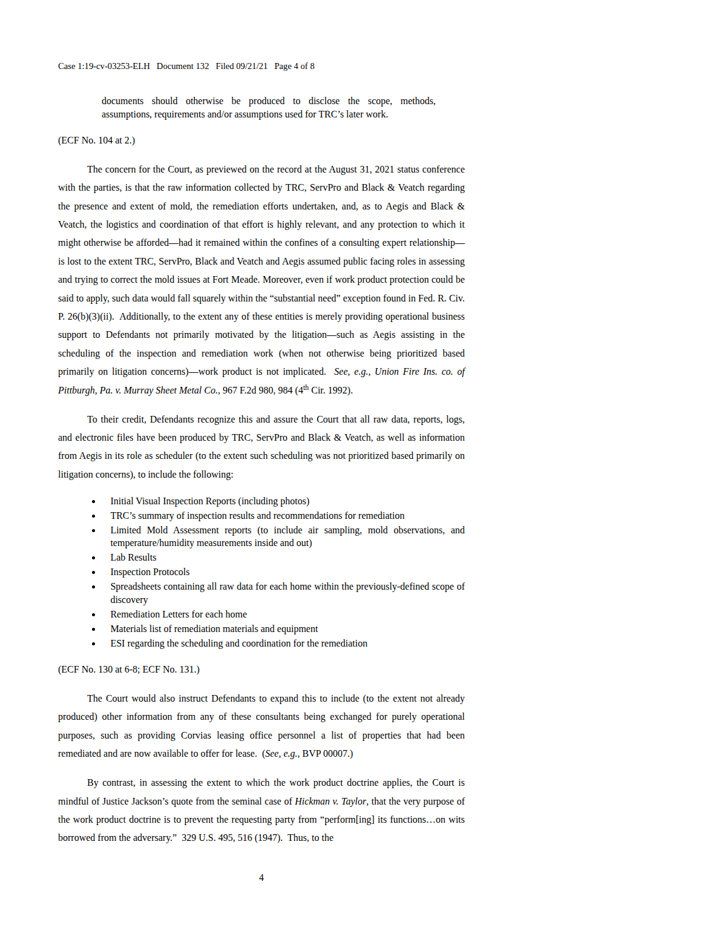Case 1:19-cv-03253-ELH Document 132 Filed 09/21/21 Page 4 of 8
documents should otherwise be produced to disclose the scope, methods, assumptions, requirements and/or assumptions used for TRC’s later work.
(ECF No. 104 at 2.)
The concern for the Court, as previewed on the record at the August 31, 2021 status conference with the parties, is that the raw information collected by TRC, ServPro and Black & Veatch regarding the presence and extent of mold, the remediation efforts undertaken, and, as to Aegis and Black & Veatch, the logistics and coordination of that effort is highly relevant, and any protection to which it might otherwise be afforded—had it remained within the confines of a consulting expert relationship— is lost to the extent TRC, ServPro, Black and Veatch and Aegis assumed public facing roles in assessing and trying to correct the mold issues at Fort Meade. Moreover, even if work product protection could be said to apply, such data would fall squarely within the “substantial need” exception found in Fed. R. Civ. P. 26(b)(3)(ii). Additionally, to the extent any of these entities is merely providing operational business support to Defendants not primarily motivated by the litigation—such as Aegis assisting in the scheduling of the inspection and remediation work (when not otherwise being prioritized based primarily on litigation concerns)—work product is not implicated. See, e.g., Union Fire Ins. co. of Pittburgh, Pa. v. Murray Sheet Metal Co., 967 F.2d 980, 984 (4th Cir. 1992).
To their credit, Defendants recognize this and assure the Court that all raw data, reports, logs, and electronic files have been produced by TRC, ServPro and Black & Veatch, as well as information from Aegis in its role as scheduler (to the extent such scheduling was not prioritized based primarily on litigation concerns), to include the following:
Initial Visual Inspection Reports (including photos)
TRC’s summary of inspection results and recommendations for remediation
Limited Mold Assessment reports (to include air sampling, mold observations, and temperature/humidity measurements inside and out)
Lab Results
Inspection Protocols
Spreadsheets containing all raw data for each home within the previously-defined scope of discovery
Remediation Letters for each home
Materials list of remediation materials and equipment
ESI regarding the scheduling and coordination for the remediation
(ECF No. 130 at 6-8; ECF No. 131.)
The Court would also instruct Defendants to expand this to include (to the extent not already produced) other information from any of these consultants being exchanged for purely operational purposes, such as providing Corvias leasing office personnel a list of properties that had been remediated and are now available to offer for lease. (See, e.g., BVP 00007.)
By contrast, in assessing the extent to which the work product doctrine applies, the Court is mindful of Justice Jackson’s quote from the seminal case of Hickman v. Taylor, that the very purpose of the work product doctrine is to prevent the requesting party from “perform[ing] its functions…on wits borrowed from the adversary.” 329 U.S. 495, 516 (1947). Thus, to the
4